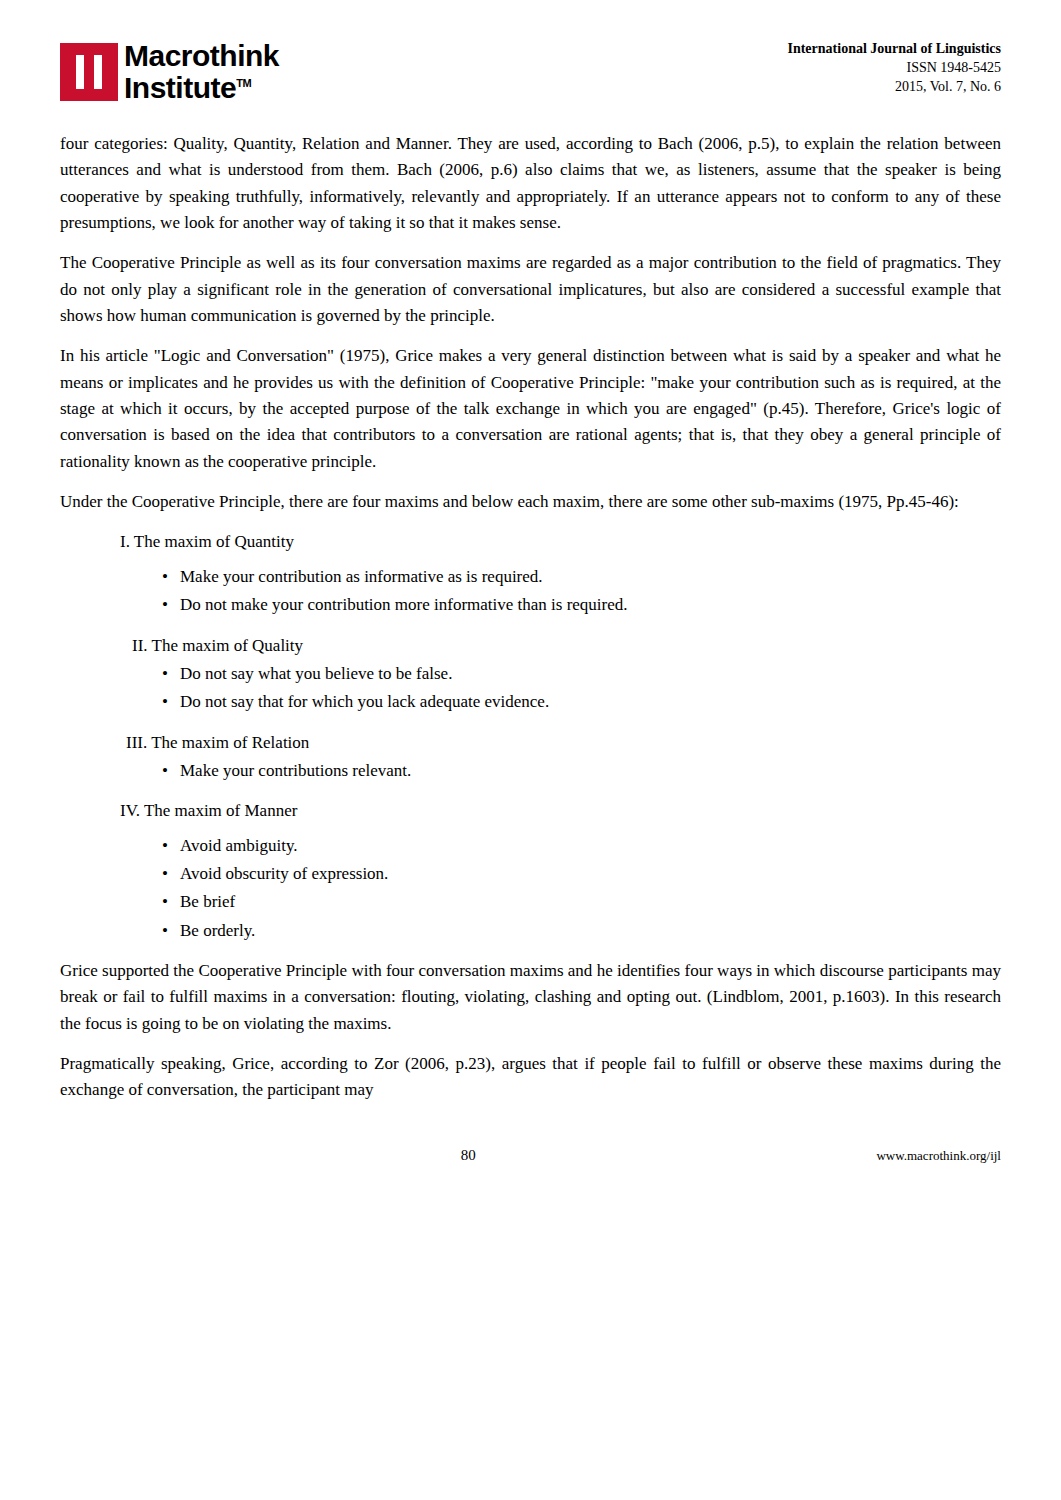Macrothink
InstituteTM
International Journal of Linguistics
ISSN 1948-5425
2015, Vol. 7, No. 6
four categories: Quality, Quantity, Relation and Manner. They are used, according to Bach (2006, p.5), to explain the relation between utterances and what is understood from them. Bach (2006, p.6) also claims that we, as listeners, assume that the speaker is being cooperative by speaking truthfully, informatively, relevantly and appropriately. If an utterance appears not to conform to any of these presumptions, we look for another way of taking it so that it makes sense.
The Cooperative Principle as well as its four conversation maxims are regarded as a major contribution to the field of pragmatics. They do not only play a significant role in the generation of conversational implicatures, but also are considered a successful example that shows how human communication is governed by the principle.
In his article "Logic and Conversation" (1975), Grice makes a very general distinction between what is said by a speaker and what he means or implicates and he provides us with the definition of Cooperative Principle: "make your contribution such as is required, at the stage at which it occurs, by the accepted purpose of the talk exchange in which you are engaged" (p.45). Therefore, Grice's logic of conversation is based on the idea that contributors to a conversation are rational agents; that is, that they obey a general principle of rationality known as the cooperative principle.
Under the Cooperative Principle, there are four maxims and below each maxim, there are some other sub-maxims (1975, Pp.45-46):
I. The maxim of Quantity
Make your contribution as informative as is required.
Do not make your contribution more informative than is required.
II. The maxim of Quality
Do not say what you believe to be false.
Do not say that for which you lack adequate evidence.
III. The maxim of Relation
Make your contributions relevant.
IV. The maxim of Manner
Avoid ambiguity.
Avoid obscurity of expression.
Be brief
Be orderly.
Grice supported the Cooperative Principle with four conversation maxims and he identifies four ways in which discourse participants may break or fail to fulfill maxims in a conversation: flouting, violating, clashing and opting out. (Lindblom, 2001, p.1603). In this research the focus is going to be on violating the maxims.
Pragmatically speaking, Grice, according to Zor (2006, p.23), argues that if people fail to fulfill or observe these maxims during the exchange of conversation, the participant may
80
www.macrothink.org/ijl